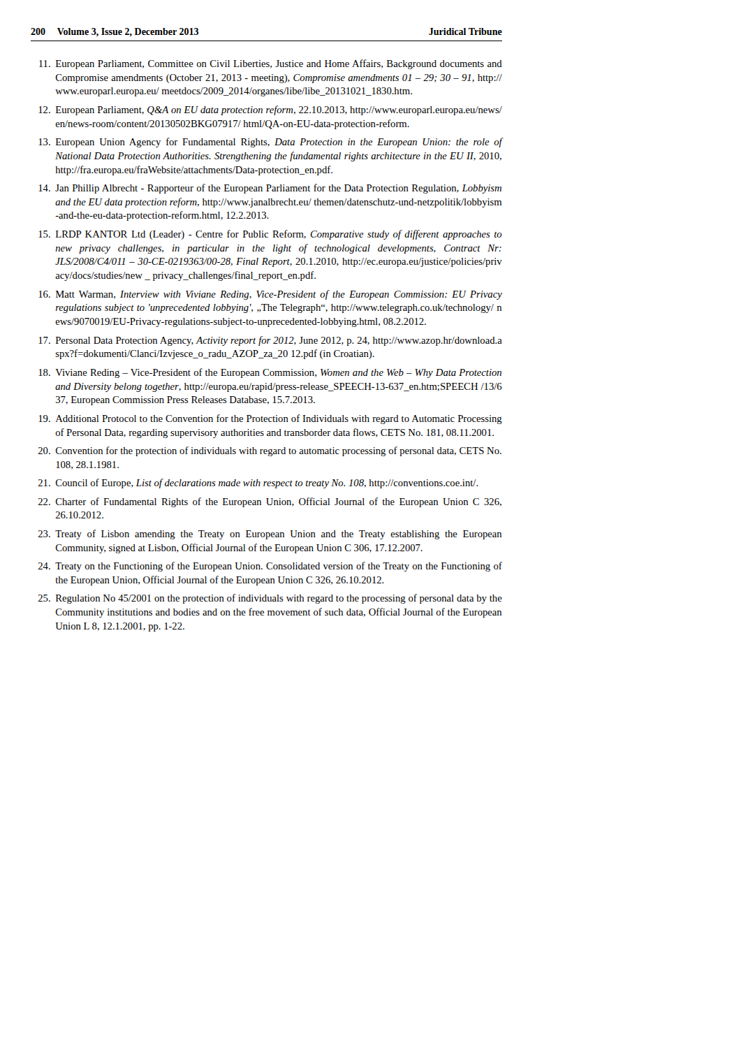200 Volume 3, Issue 2, December 2013 Juridical Tribune
European Parliament, Committee on Civil Liberties, Justice and Home Affairs, Background documents and Compromise amendments (October 21, 2013 - meeting), Compromise amendments 01 – 29; 30 – 91, http://www.europarl.europa.eu/ meetdocs/2009_2014/organes/libe/libe_20131021_1830.htm.
European Parliament, Q&A on EU data protection reform, 22.10.2013, http://www.europarl.europa.eu/news/en/news-room/content/20130502BKG07917/ html/QA-on-EU-data-protection-reform.
European Union Agency for Fundamental Rights, Data Protection in the European Union: the role of National Data Protection Authorities. Strengthening the fundamental rights architecture in the EU II, 2010, http://fra.europa.eu/fraWebsite/attachments/Data-protection_en.pdf.
Jan Phillip Albrecht - Rapporteur of the European Parliament for the Data Protection Regulation, Lobbyism and the EU data protection reform, http://www.janalbrecht.eu/ themen/datenschutz-und-netzpolitik/lobbyism-and-the-eu-data-protection-reform.html, 12.2.2013.
LRDP KANTOR Ltd (Leader) - Centre for Public Reform, Comparative study of different approaches to new privacy challenges, in particular in the light of technological developments, Contract Nr: JLS/2008/C4/011 – 30-CE-0219363/00-28, Final Report, 20.1.2010, http://ec.europa.eu/justice/policies/privacy/docs/studies/new _ privacy_challenges/final_report_en.pdf.
Matt Warman, Interview with Viviane Reding, Vice-President of the European Commission: EU Privacy regulations subject to 'unprecedented lobbying', „The Telegraph“, http://www.telegraph.co.uk/technology/ news/9070019/EU-Privacy-regulations-subject-to-unprecedented-lobbying.html, 08.2.2012.
Personal Data Protection Agency, Activity report for 2012, June 2012, p. 24, http://www.azop.hr/download.aspx?f=dokumenti/Clanci/Izvjesce_o_radu_AZOP_za_20 12.pdf (in Croatian).
Viviane Reding – Vice-President of the European Commission, Women and the Web – Why Data Protection and Diversity belong together, http://europa.eu/rapid/press-release_SPEECH-13-637_en.htm;SPEECH /13/637, European Commission Press Releases Database, 15.7.2013.
Additional Protocol to the Convention for the Protection of Individuals with regard to Automatic Processing of Personal Data, regarding supervisory authorities and transborder data flows, CETS No. 181, 08.11.2001.
Convention for the protection of individuals with regard to automatic processing of personal data, CETS No. 108, 28.1.1981.
Council of Europe, List of declarations made with respect to treaty No. 108, http://conventions.coe.int/.
Charter of Fundamental Rights of the European Union, Official Journal of the European Union C 326, 26.10.2012.
Treaty of Lisbon amending the Treaty on European Union and the Treaty establishing the European Community, signed at Lisbon, Official Journal of the European Union C 306, 17.12.2007.
Treaty on the Functioning of the European Union. Consolidated version of the Treaty on the Functioning of the European Union, Official Journal of the European Union C 326, 26.10.2012.
Regulation No 45/2001 on the protection of individuals with regard to the processing of personal data by the Community institutions and bodies and on the free movement of such data, Official Journal of the European Union L 8, 12.1.2001, pp. 1-22.